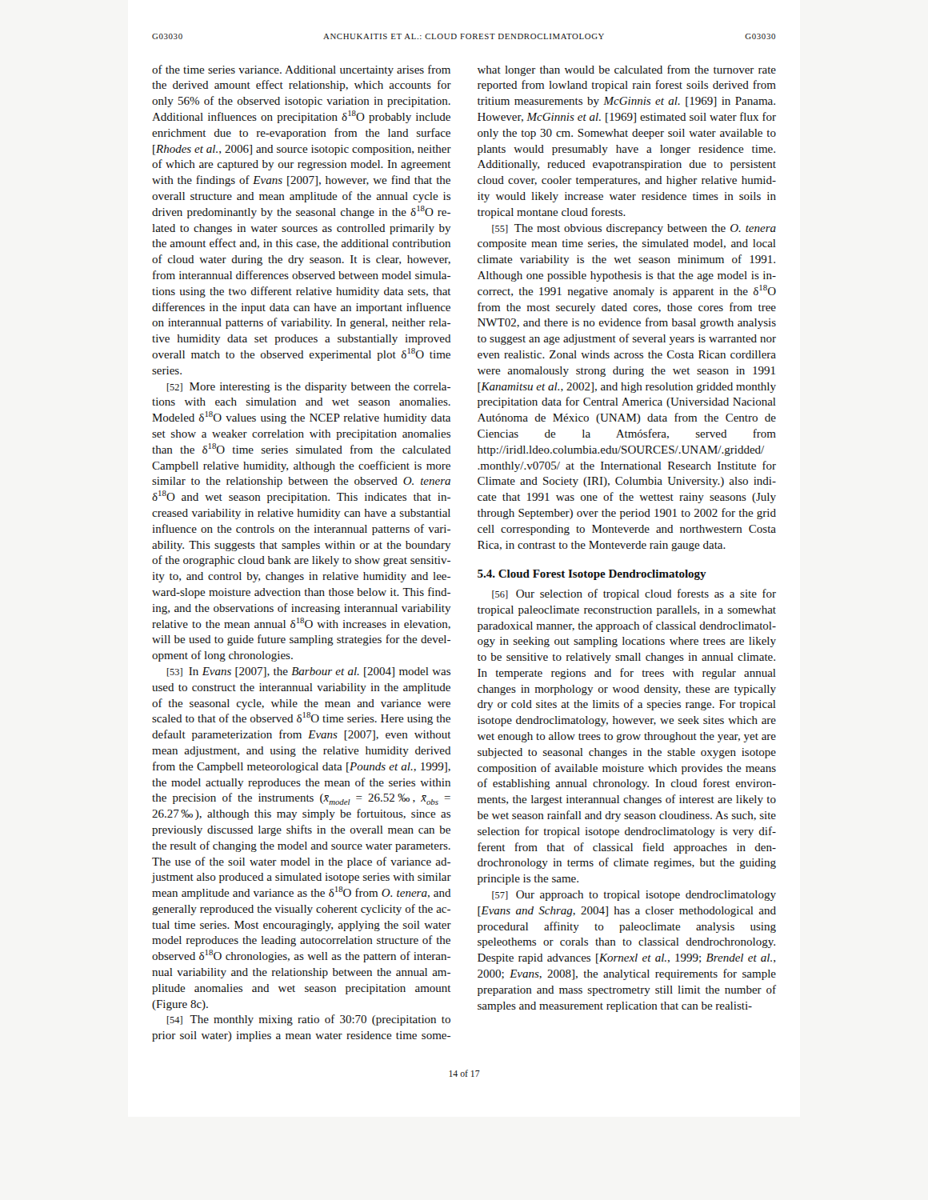G03030 Anchukaitis et al.: Cloud Forest Dendroclimatology G03030
of the time series variance. Additional uncertainty arises from the derived amount effect relationship, which accounts for only 56% of the observed isotopic variation in precipitation. Additional influences on precipitation δ18O probably include enrichment due to re-evaporation from the land surface [Rhodes et al., 2006] and source isotopic composition, neither of which are captured by our regression model. In agreement with the findings of Evans [2007], however, we find that the overall structure and mean amplitude of the annual cycle is driven predominantly by the seasonal change in the δ18O related to changes in water sources as controlled primarily by the amount effect and, in this case, the additional contribution of cloud water during the dry season. It is clear, however, from interannual differences observed between model simulations using the two different relative humidity data sets, that differences in the input data can have an important influence on interannual patterns of variability. In general, neither relative humidity data set produces a substantially improved overall match to the observed experimental plot δ18O time series.
[52] More interesting is the disparity between the correlations with each simulation and wet season anomalies. Modeled δ18O values using the NCEP relative humidity data set show a weaker correlation with precipitation anomalies than the δ18O time series simulated from the calculated Campbell relative humidity, although the coefficient is more similar to the relationship between the observed O. tenera δ18O and wet season precipitation. This indicates that increased variability in relative humidity can have a substantial influence on the controls on the interannual patterns of variability. This suggests that samples within or at the boundary of the orographic cloud bank are likely to show great sensitivity to, and control by, changes in relative humidity and leeward-slope moisture advection than those below it. This finding, and the observations of increasing interannual variability relative to the mean annual δ18O with increases in elevation, will be used to guide future sampling strategies for the development of long chronologies.
[53] In Evans [2007], the Barbour et al. [2004] model was used to construct the interannual variability in the amplitude of the seasonal cycle, while the mean and variance were scaled to that of the observed δ18O time series. Here using the default parameterization from Evans [2007], even without mean adjustment, and using the relative humidity derived from the Campbell meteorological data [Pounds et al., 1999], the model actually reproduces the mean of the series within the precision of the instruments (x̄model = 26.52‰, x̄obs = 26.27‰), although this may simply be fortuitous, since as previously discussed large shifts in the overall mean can be the result of changing the model and source water parameters. The use of the soil water model in the place of variance adjustment also produced a simulated isotope series with similar mean amplitude and variance as the δ18O from O. tenera, and generally reproduced the visually coherent cyclicity of the actual time series. Most encouragingly, applying the soil water model reproduces the leading autocorrelation structure of the observed δ18O chronologies, as well as the pattern of interannual variability and the relationship between the annual amplitude anomalies and wet season precipitation amount (Figure 8c).
[54] The monthly mixing ratio of 30:70 (precipitation to prior soil water) implies a mean water residence time somewhat longer than would be calculated from the turnover rate reported from lowland tropical rain forest soils derived from tritium measurements by McGinnis et al. [1969] in Panama. However, McGinnis et al. [1969] estimated soil water flux for only the top 30 cm. Somewhat deeper soil water available to plants would presumably have a longer residence time. Additionally, reduced evapotranspiration due to persistent cloud cover, cooler temperatures, and higher relative humidity would likely increase water residence times in soils in tropical montane cloud forests.
[55] The most obvious discrepancy between the O. tenera composite mean time series, the simulated model, and local climate variability is the wet season minimum of 1991. Although one possible hypothesis is that the age model is incorrect, the 1991 negative anomaly is apparent in the δ18O from the most securely dated cores, those cores from tree NWT02, and there is no evidence from basal growth analysis to suggest an age adjustment of several years is warranted nor even realistic. Zonal winds across the Costa Rican cordillera were anomalously strong during the wet season in 1991 [Kanamitsu et al., 2002], and high resolution gridded monthly precipitation data for Central America (Universidad Nacional Autónoma de México (UNAM) data from the Centro de Ciencias de la Atmósfera, served from http://iridl.ldeo.columbia.edu/SOURCES/.UNAM/.gridded/ .monthly/.v0705/ at the International Research Institute for Climate and Society (IRI), Columbia University.) also indicate that 1991 was one of the wettest rainy seasons (July through September) over the period 1901 to 2002 for the grid cell corresponding to Monteverde and northwestern Costa Rica, in contrast to the Monteverde rain gauge data.
5.4. Cloud Forest Isotope Dendroclimatology
[56] Our selection of tropical cloud forests as a site for tropical paleoclimate reconstruction parallels, in a somewhat paradoxical manner, the approach of classical dendroclimatology in seeking out sampling locations where trees are likely to be sensitive to relatively small changes in annual climate. In temperate regions and for trees with regular annual changes in morphology or wood density, these are typically dry or cold sites at the limits of a species range. For tropical isotope dendroclimatology, however, we seek sites which are wet enough to allow trees to grow throughout the year, yet are subjected to seasonal changes in the stable oxygen isotope composition of available moisture which provides the means of establishing annual chronology. In cloud forest environments, the largest interannual changes of interest are likely to be wet season rainfall and dry season cloudiness. As such, site selection for tropical isotope dendroclimatology is very different from that of classical field approaches in dendrochronology in terms of climate regimes, but the guiding principle is the same.
[57] Our approach to tropical isotope dendroclimatology [Evans and Schrag, 2004] has a closer methodological and procedural affinity to paleoclimate analysis using speleothems or corals than to classical dendrochronology. Despite rapid advances [Kornexl et al., 1999; Brendel et al., 2000; Evans, 2008], the analytical requirements for sample preparation and mass spectrometry still limit the number of samples and measurement replication that can be realisti-
14 of 17